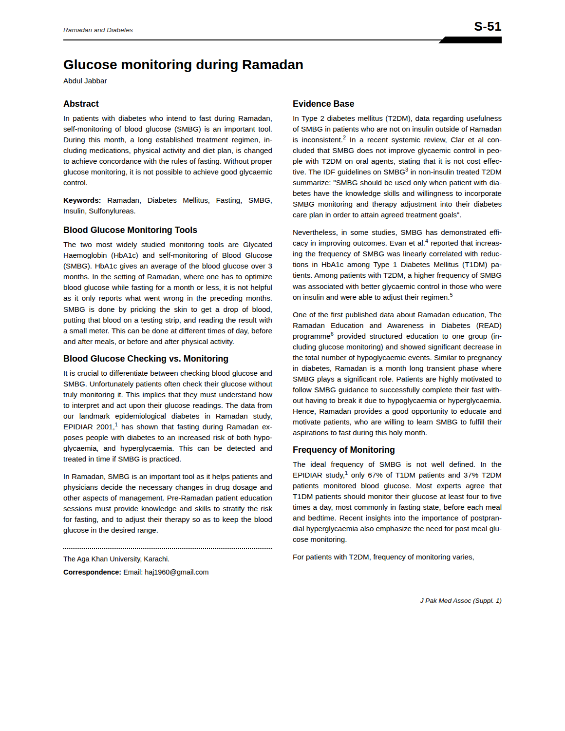Ramadan and Diabetes
S-51
Glucose monitoring during Ramadan
Abdul Jabbar
Abstract
In patients with diabetes who intend to fast during Ramadan, self-monitoring of blood glucose (SMBG) is an important tool. During this month, a long established treatment regimen, including medications, physical activity and diet plan, is changed to achieve concordance with the rules of fasting. Without proper glucose monitoring, it is not possible to achieve good glycaemic control.
Keywords: Ramadan, Diabetes Mellitus, Fasting, SMBG, Insulin, Sulfonylureas.
Blood Glucose Monitoring Tools
The two most widely studied monitoring tools are Glycated Haemoglobin (HbA1c) and self-monitoring of Blood Glucose (SMBG). HbA1c gives an average of the blood glucose over 3 months. In the setting of Ramadan, where one has to optimize blood glucose while fasting for a month or less, it is not helpful as it only reports what went wrong in the preceding months. SMBG is done by pricking the skin to get a drop of blood, putting that blood on a testing strip, and reading the result with a small meter. This can be done at different times of day, before and after meals, or before and after physical activity.
Blood Glucose Checking vs. Monitoring
It is crucial to differentiate between checking blood glucose and SMBG. Unfortunately patients often check their glucose without truly monitoring it. This implies that they must understand how to interpret and act upon their glucose readings. The data from our landmark epidemiological diabetes in Ramadan study, EPIDIAR 2001,1 has shown that fasting during Ramadan exposes people with diabetes to an increased risk of both hypoglycaemia, and hyperglycaemia. This can be detected and treated in time if SMBG is practiced.
In Ramadan, SMBG is an important tool as it helps patients and physicians decide the necessary changes in drug dosage and other aspects of management. Pre-Ramadan patient education sessions must provide knowledge and skills to stratify the risk for fasting, and to adjust their therapy so as to keep the blood glucose in the desired range.
The Aga Khan University, Karachi.
Correspondence: Email: haj1960@gmail.com
Evidence Base
In Type 2 diabetes mellitus (T2DM), data regarding usefulness of SMBG in patients who are not on insulin outside of Ramadan is inconsistent.2 In a recent systemic review, Clar et al concluded that SMBG does not improve glycaemic control in people with T2DM on oral agents, stating that it is not cost effective. The IDF guidelines on SMBG3 in non-insulin treated T2DM summarize: "SMBG should be used only when patient with diabetes have the knowledge skills and willingness to incorporate SMBG monitoring and therapy adjustment into their diabetes care plan in order to attain agreed treatment goals".
Nevertheless, in some studies, SMBG has demonstrated efficacy in improving outcomes. Evan et al.4 reported that increasing the frequency of SMBG was linearly correlated with reductions in HbA1c among Type 1 Diabetes Mellitus (T1DM) patients. Among patients with T2DM, a higher frequency of SMBG was associated with better glycaemic control in those who were on insulin and were able to adjust their regimen.5
One of the first published data about Ramadan education, The Ramadan Education and Awareness in Diabetes (READ) programme6 provided structured education to one group (including glucose monitoring) and showed significant decrease in the total number of hypoglycaemic events. Similar to pregnancy in diabetes, Ramadan is a month long transient phase where SMBG plays a significant role. Patients are highly motivated to follow SMBG guidance to successfully complete their fast without having to break it due to hypoglycaemia or hyperglycaemia. Hence, Ramadan provides a good opportunity to educate and motivate patients, who are willing to learn SMBG to fulfill their aspirations to fast during this holy month.
Frequency of Monitoring
The ideal frequency of SMBG is not well defined. In the EPIDIAR study,1 only 67% of T1DM patients and 37% T2DM patients monitored blood glucose. Most experts agree that T1DM patients should monitor their glucose at least four to five times a day, most commonly in fasting state, before each meal and bedtime. Recent insights into the importance of postprandial hyperglycaemia also emphasize the need for post meal glucose monitoring.
For patients with T2DM, frequency of monitoring varies,
J Pak Med Assoc (Suppl. 1)